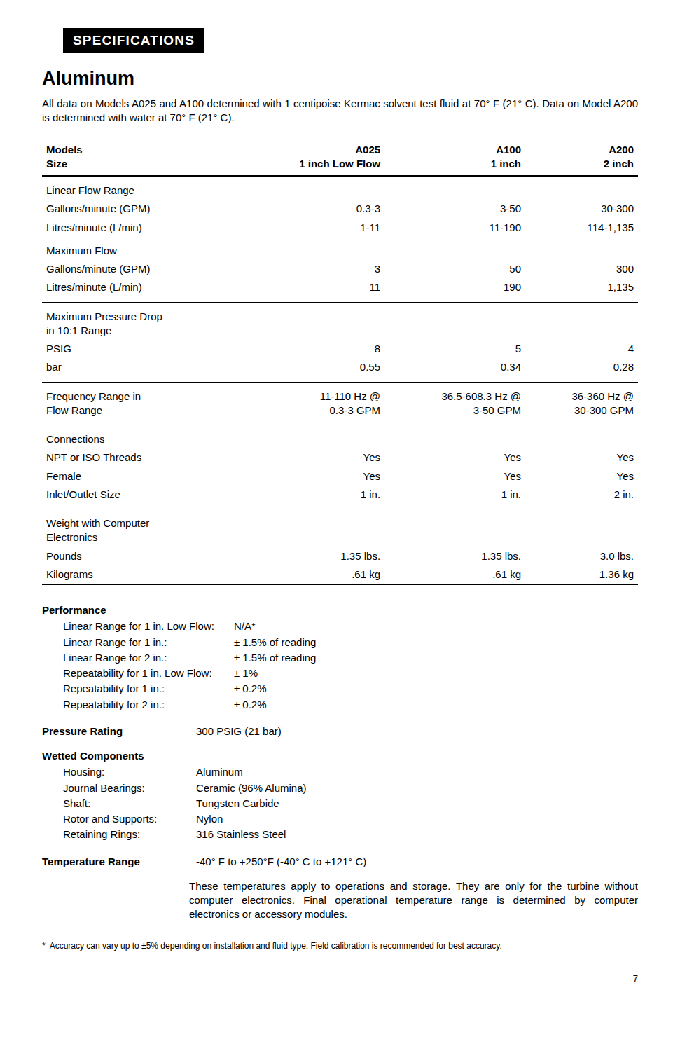SPECIFICATIONS
Aluminum
All data on Models A025 and A100 determined with 1 centipoise Kermac solvent test fluid at 70° F (21° C). Data on Model A200 is determined with water at 70° F (21° C).
| Models Size | A025 1 inch Low Flow | A100 1 inch | A200 2 inch |
| --- | --- | --- | --- |
| Linear Flow Range | | | |
| Gallons/minute (GPM) | 0.3-3 | 3-50 | 30-300 |
| Litres/minute (L/min) | 1-11 | 11-190 | 114-1,135 |
| Maximum Flow | | | |
| Gallons/minute (GPM) | 3 | 50 | 300 |
| Litres/minute (L/min) | 11 | 190 | 1,135 |
| Maximum Pressure Drop in 10:1 Range | | | |
| PSIG | 8 | 5 | 4 |
| bar | 0.55 | 0.34 | 0.28 |
| Frequency Range in Flow Range | 11-110 Hz @ 0.3-3 GPM | 36.5-608.3 Hz @ 3-50 GPM | 36-360 Hz @ 30-300 GPM |
| Connections | | | |
| NPT or ISO Threads | Yes | Yes | Yes |
| Female | Yes | Yes | Yes |
| Inlet/Outlet Size | 1 in. | 1 in. | 2 in. |
| Weight with Computer Electronics | | | |
| Pounds | 1.35 lbs. | 1.35 lbs. | 3.0 lbs. |
| Kilograms | .61 kg | .61 kg | 1.36 kg |
Performance
| Linear Range for 1 in. Low Flow: | N/A* |
| Linear Range for 1 in.: | ± 1.5% of reading |
| Linear Range for 2 in.: | ± 1.5% of reading |
| Repeatability for 1 in. Low Flow: | ± 1% |
| Repeatability for 1 in.: | ± 0.2% |
| Repeatability for 2 in.: | ± 0.2% |
| Pressure Rating | 300 PSIG (21 bar) |
Wetted Components
| Housing: | Aluminum |
| Journal Bearings: | Ceramic (96% Alumina) |
| Shaft: | Tungsten Carbide |
| Rotor and Supports: | Nylon |
| Retaining Rings: | 316 Stainless Steel |
| Temperature Range | -40° F to +250°F (-40° C to +121° C) |
These temperatures apply to operations and storage. They are only for the turbine without computer electronics. Final operational temperature range is determined by computer electronics or accessory modules.
*Accuracy can vary up to ±5% depending on installation and fluid type. Field calibration is recommended for best accuracy.
7